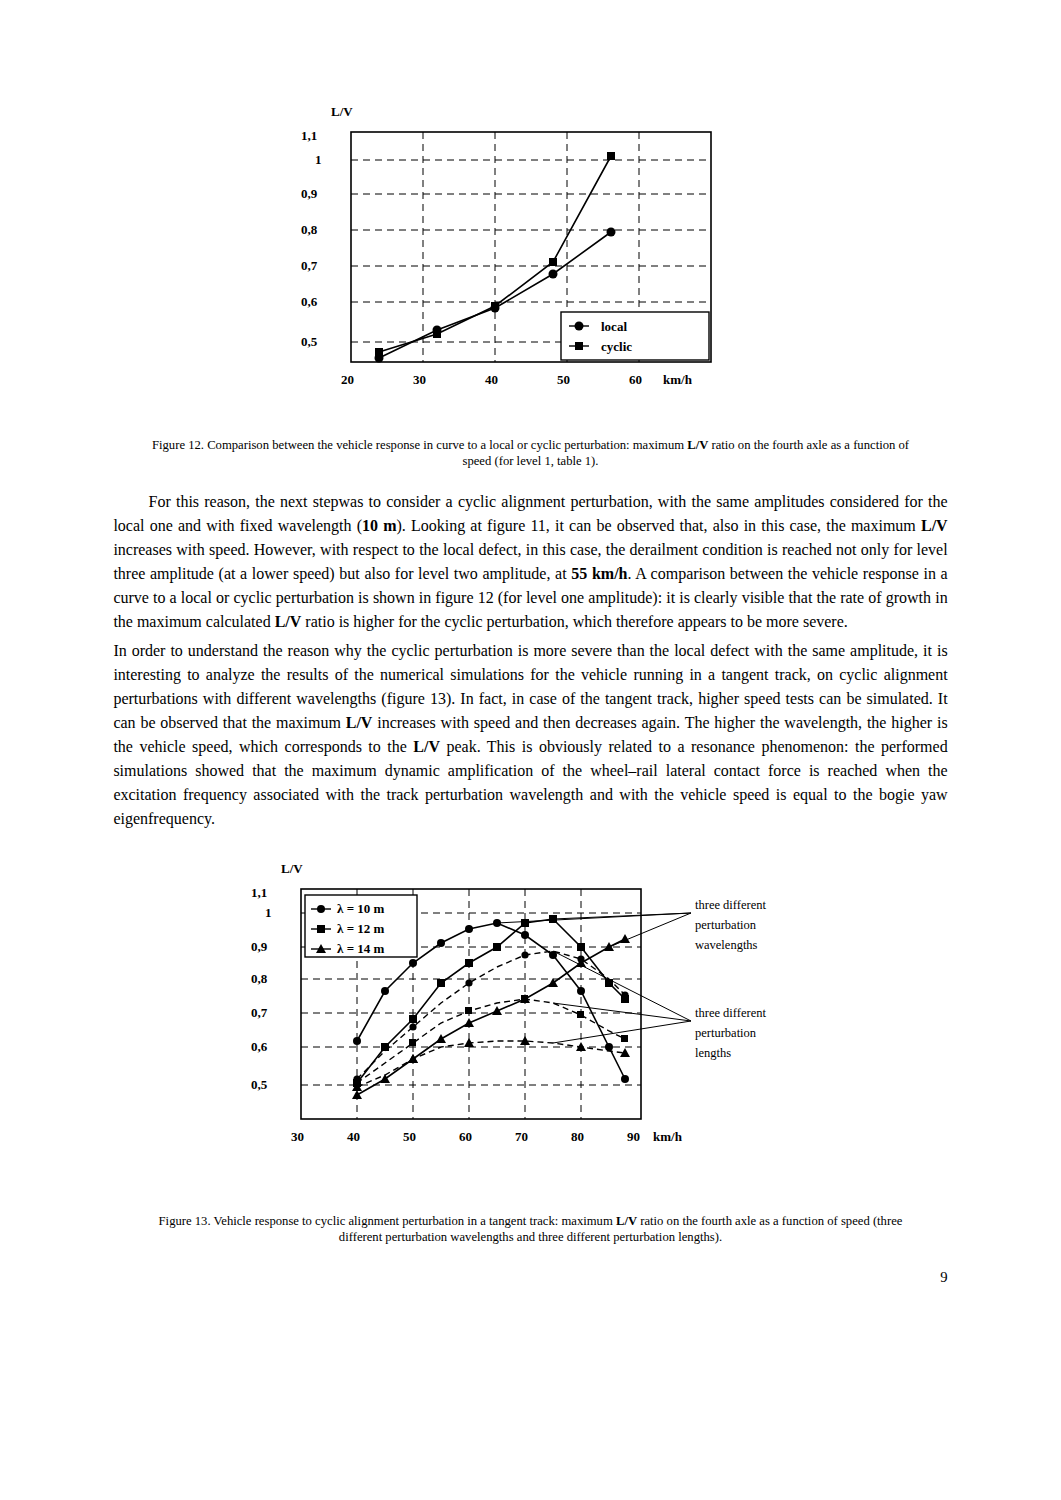L/V 1,1 1 0,9 0,8 0,7 0,6 0,5 20 30 40 50 60 km/h local cyclic
Figure 12. Comparison between the vehicle response in curve to a local or cyclic perturbation: maximum L/V ratio on the fourth axle as a function of speed (for level 1, table 1).
For this reason, the next stepwas to consider a cyclic alignment perturbation, with the same amplitudes considered for the local one and with fixed wavelength (10 m). Looking at figure 11, it can be observed that, also in this case, the maximum L/V increases with speed. However, with respect to the local defect, in this case, the derailment condition is reached not only for level three amplitude (at a lower speed) but also for level two amplitude, at 55 km/h. A comparison between the vehicle response in a curve to a local or cyclic perturbation is shown in figure 12 (for level one amplitude): it is clearly visible that the rate of growth in the maximum calculated L/V ratio is higher for the cyclic perturbation, which therefore appears to be more severe.
In order to understand the reason why the cyclic perturbation is more severe than the local defect with the same amplitude, it is interesting to analyze the results of the numerical simulations for the vehicle running in a tangent track, on cyclic alignment perturbations with different wavelengths (figure 13). In fact, in case of the tangent track, higher speed tests can be simulated. It can be observed that the maximum L/V increases with speed and then decreases again. The higher the wavelength, the higher is the vehicle speed, which corresponds to the L/V peak. This is obviously related to a resonance phenomenon: the performed simulations showed that the maximum dynamic amplification of the wheel–rail lateral contact force is reached when the excitation frequency associated with the track perturbation wavelength and with the vehicle speed is equal to the bogie yaw eigenfrequency.
L/V 1,1 1 0,9 0,8 0,7 0,6 0,5 30 40 50 60 70 80 90 km/h λ = 10 m λ = 12 m λ = 14 m three different perturbation wavelengths three different perturbation lengths
Figure 13. Vehicle response to cyclic alignment perturbation in a tangent track: maximum L/V ratio on the fourth axle as a function of speed (three different perturbation wavelengths and three different perturbation lengths).
9